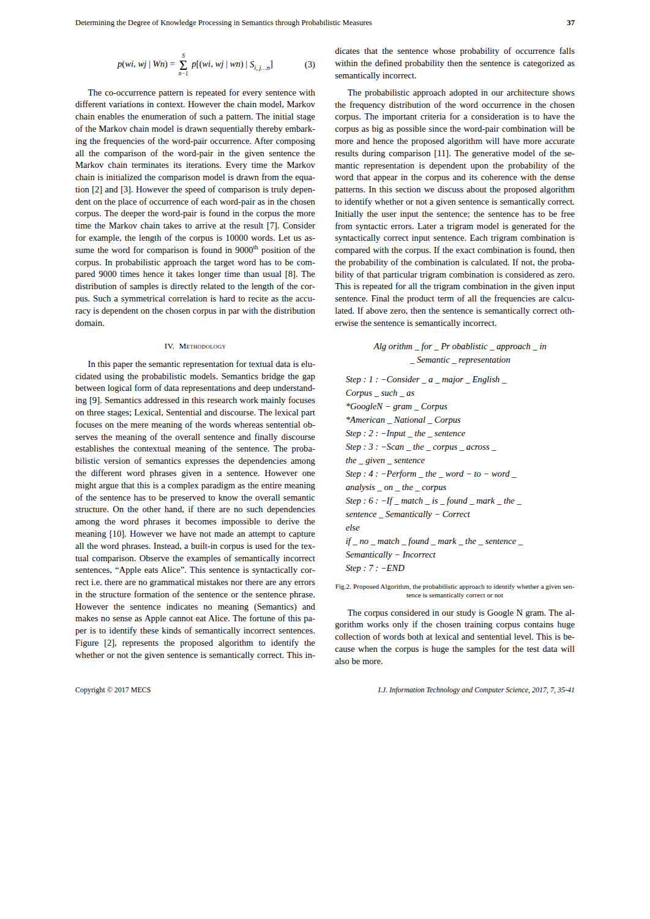Determining the Degree of Knowledge Processing in Semantics through Probabilistic Measures 37
p(wi, wj | Wn) = SΣn−1 p[(wi, wj | wn) | Si, j…n] (3)
The co-occurrence pattern is repeated for every sentence with different variations in context. However the chain model, Markov chain enables the enumeration of such a pattern. The initial stage of the Markov chain model is drawn sequentially thereby embarking the frequencies of the word-pair occurrence. After composing all the comparison of the word-pair in the given sentence the Markov chain terminates its iterations. Every time the Markov chain is initialized the comparison model is drawn from the equation [2] and [3]. However the speed of comparison is truly dependent on the place of occurrence of each word-pair as in the chosen corpus. The deeper the word-pair is found in the corpus the more time the Markov chain takes to arrive at the result [7]. Consider for example, the length of the corpus is 10000 words. Let us assume the word for comparison is found in 9000th position of the corpus. In probabilistic approach the target word has to be compared 9000 times hence it takes longer time than usual [8]. The distribution of samples is directly related to the length of the corpus. Such a symmetrical correlation is hard to recite as the accuracy is dependent on the chosen corpus in par with the distribution domain.
IV. Methodology
In this paper the semantic representation for textual data is elucidated using the probabilistic models. Semantics bridge the gap between logical form of data representations and deep understanding [9]. Semantics addressed in this research work mainly focuses on three stages; Lexical, Sentential and discourse. The lexical part focuses on the mere meaning of the words whereas sentential observes the meaning of the overall sentence and finally discourse establishes the contextual meaning of the sentence. The probabilistic version of semantics expresses the dependencies among the different word phrases given in a sentence. However one might argue that this is a complex paradigm as the entire meaning of the sentence has to be preserved to know the overall semantic structure. On the other hand, if there are no such dependencies among the word phrases it becomes impossible to derive the meaning [10]. However we have not made an attempt to capture all the word phrases. Instead, a built-in corpus is used for the textual comparison. Observe the examples of semantically incorrect sentences, “Apple eats Alice”. This sentence is syntactically correct i.e. there are no grammatical mistakes nor there are any errors in the structure formation of the sentence or the sentence phrase. However the sentence indicates no meaning (Semantics) and makes no sense as Apple cannot eat Alice. The fortune of this paper is to identify these kinds of semantically incorrect sentences. Figure [2], represents the proposed algorithm to identify the whether or not the given sentence is semantically correct. This indicates that the sentence whose probability of occurrence falls within the defined probability then the sentence is categorized as semantically incorrect.
The probabilistic approach adopted in our architecture shows the frequency distribution of the word occurrence in the chosen corpus. The important criteria for a consideration is to have the corpus as big as possible since the word-pair combination will be more and hence the proposed algorithm will have more accurate results during comparison [11]. The generative model of the semantic representation is dependent upon the probability of the word that appear in the corpus and its coherence with the dense patterns. In this section we discuss about the proposed algorithm to identify whether or not a given sentence is semantically correct. Initially the user input the sentence; the sentence has to be free from syntactic errors. Later a trigram model is generated for the syntactically correct input sentence. Each trigram combination is compared with the corpus. If the exact combination is found, then the probability of the combination is calculated. If not, the probability of that particular trigram combination is considered as zero. This is repeated for all the trigram combination in the given input sentence. Final the product term of all the frequencies are calculated. If above zero, then the sentence is semantically correct otherwise the sentence is semantically incorrect.
Alg orithm _ for _ Pr obablistic _ approach _ in
_ Semantic _ representation
Step : 1 : −Consider _ a _ major _ English _
Corpus _ such _ as
*GoogleN − gram _ Corpus
*American _ National _ Corpus
Step : 2 : −Input _ the _ sentence
Step : 3 : −Scan _ the _ corpus _ across _
the _ given _ sentence
Step : 4 : −Perform _ the _ word − to − word _
analysis _ on _ the _ corpus
Step : 6 : −If _ match _ is _ found _ mark _ the _
sentence _ Semantically − Correct
else
if _ no _ match _ found _ mark _ the _ sentence _
Semantically − Incorrect
Step : 7 : −END
Fig.2. Proposed Algorithm, the probabilistic approach to identify whether a given sentence is semantically correct or not
The corpus considered in our study is Google N gram. The algorithm works only if the chosen training corpus contains huge collection of words both at lexical and sentential level. This is because when the corpus is huge the samples for the test data will also be more.
Copyright © 2017 MECS I.J. Information Technology and Computer Science, 2017, 7, 35-41